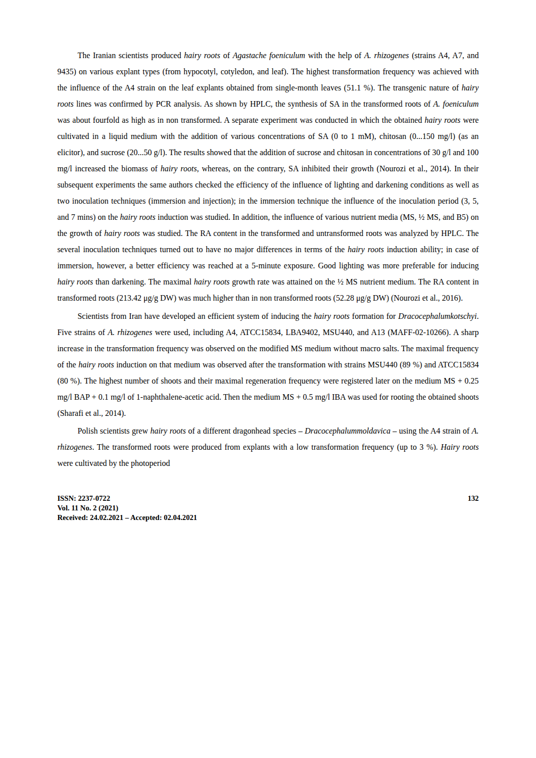The Iranian scientists produced hairy roots of Agastache foeniculum with the help of A. rhizogenes (strains A4, A7, and 9435) on various explant types (from hypocotyl, cotyledon, and leaf). The highest transformation frequency was achieved with the influence of the A4 strain on the leaf explants obtained from single-month leaves (51.1 %). The transgenic nature of hairy roots lines was confirmed by PCR analysis. As shown by HPLC, the synthesis of SA in the transformed roots of A. foeniculum was about fourfold as high as in non transformed. A separate experiment was conducted in which the obtained hairy roots were cultivated in a liquid medium with the addition of various concentrations of SA (0 to 1 mM), chitosan (0...150 mg/l) (as an elicitor), and sucrose (20...50 g/l). The results showed that the addition of sucrose and chitosan in concentrations of 30 g/l and 100 mg/l increased the biomass of hairy roots, whereas, on the contrary, SA inhibited their growth (Nourozi et al., 2014). In their subsequent experiments the same authors checked the efficiency of the influence of lighting and darkening conditions as well as two inoculation techniques (immersion and injection); in the immersion technique the influence of the inoculation period (3, 5, and 7 mins) on the hairy roots induction was studied. In addition, the influence of various nutrient media (MS, ½ MS, and B5) on the growth of hairy roots was studied. The RA content in the transformed and untransformed roots was analyzed by HPLC. The several inoculation techniques turned out to have no major differences in terms of the hairy roots induction ability; in case of immersion, however, a better efficiency was reached at a 5-minute exposure. Good lighting was more preferable for inducing hairy roots than darkening. The maximal hairy roots growth rate was attained on the ½ MS nutrient medium. The RA content in transformed roots (213.42 μg/g DW) was much higher than in non transformed roots (52.28 μg/g DW) (Nourozi et al., 2016).
Scientists from Iran have developed an efficient system of inducing the hairy roots formation for Dracocephalumkotschyi. Five strains of A. rhizogenes were used, including A4, ATCC15834, LBA9402, MSU440, and A13 (MAFF-02-10266). A sharp increase in the transformation frequency was observed on the modified MS medium without macro salts. The maximal frequency of the hairy roots induction on that medium was observed after the transformation with strains MSU440 (89 %) and ATCC15834 (80 %). The highest number of shoots and their maximal regeneration frequency were registered later on the medium MS + 0.25 mg/l BAP + 0.1 mg/l of 1-naphthalene-acetic acid. Then the medium MS + 0.5 mg/l IBA was used for rooting the obtained shoots (Sharafi et al., 2014).
Polish scientists grew hairy roots of a different dragonhead species – Dracocephalummoldavica – using the A4 strain of A. rhizogenes. The transformed roots were produced from explants with a low transformation frequency (up to 3 %). Hairy roots were cultivated by the photoperiod
ISSN: 2237-0722
Vol. 11 No. 2 (2021)
Received: 24.02.2021 – Accepted: 02.04.2021 132